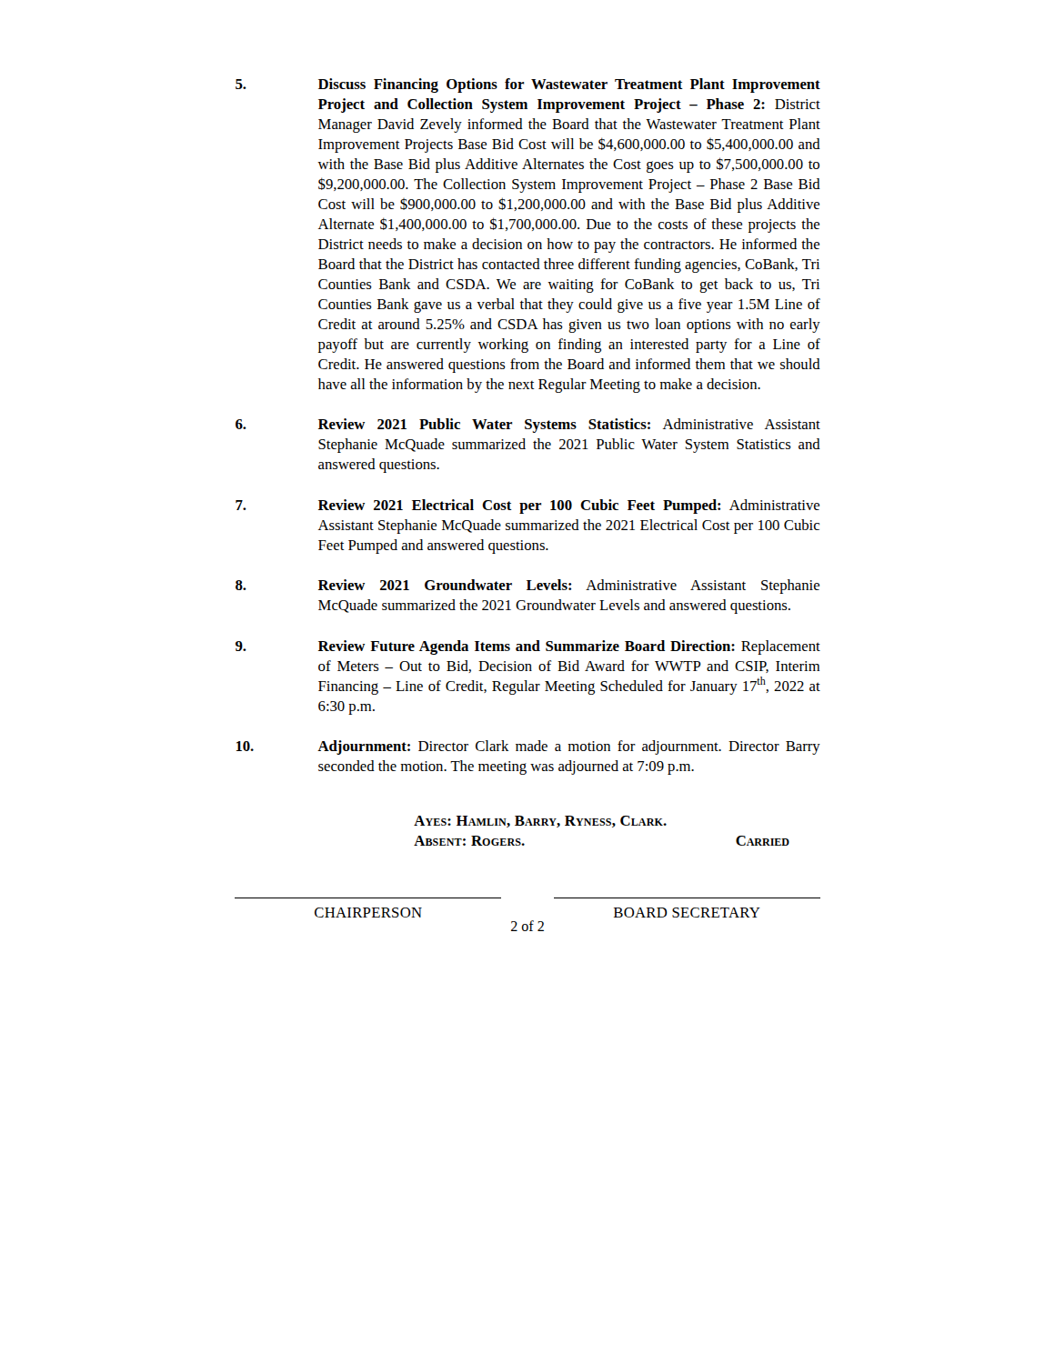| 5. | Discuss Financing Options for Wastewater Treatment Plant Improvement Project and Collection System Improvement Project – Phase 2: District Manager David Zevely informed the Board that the Wastewater Treatment Plant Improvement Projects Base Bid Cost will be $4,600,000.00 to $5,400,000.00 and with the Base Bid plus Additive Alternates the Cost goes up to $7,500,000.00 to $9,200,000.00. The Collection System Improvement Project – Phase 2 Base Bid Cost will be $900,000.00 to $1,200,000.00 and with the Base Bid plus Additive Alternate $1,400,000.00 to $1,700,000.00. Due to the costs of these projects the District needs to make a decision on how to pay the contractors. He informed the Board that the District has contacted three different funding agencies, CoBank, Tri Counties Bank and CSDA. We are waiting for CoBank to get back to us, Tri Counties Bank gave us a verbal that they could give us a five year 1.5M Line of Credit at around 5.25% and CSDA has given us two loan options with no early payoff but are currently working on finding an interested party for a Line of Credit. He answered questions from the Board and informed them that we should have all the information by the next Regular Meeting to make a decision. |
| 6. | Review 2021 Public Water Systems Statistics: Administrative Assistant Stephanie McQuade summarized the 2021 Public Water System Statistics and answered questions. |
| 7. | Review 2021 Electrical Cost per 100 Cubic Feet Pumped: Administrative Assistant Stephanie McQuade summarized the 2021 Electrical Cost per 100 Cubic Feet Pumped and answered questions. |
| 8. | Review 2021 Groundwater Levels: Administrative Assistant Stephanie McQuade summarized the 2021 Groundwater Levels and answered questions. |
| 9. | Review Future Agenda Items and Summarize Board Direction: Replacement of Meters – Out to Bid, Decision of Bid Award for WWTP and CSIP, Interim Financing – Line of Credit, Regular Meeting Scheduled for January 17 th , 2022 at 6:30 p.m. |
| 10. | Adjournment: Director Clark made a motion for adjournment. Director Barry seconded the motion. The meeting was adjourned at 7:09 p.m. |
Ayes: Hamlin, Barry, Ryness, Clark.
Absent: Rogers.
Carried
CHAIRPERSON
BOARD SECRETARY
2 of 2